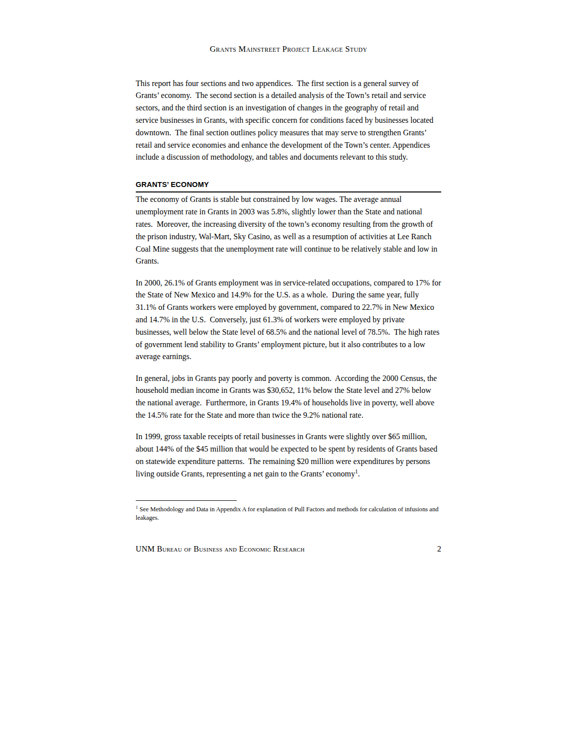Grants Mainstreet Project Leakage Study
This report has four sections and two appendices. The first section is a general survey of Grants’ economy. The second section is a detailed analysis of the Town’s retail and service sectors, and the third section is an investigation of changes in the geography of retail and service businesses in Grants, with specific concern for conditions faced by businesses located downtown. The final section outlines policy measures that may serve to strengthen Grants’ retail and service economies and enhance the development of the Town’s center. Appendices include a discussion of methodology, and tables and documents relevant to this study.
GRANTS’ ECONOMY
The economy of Grants is stable but constrained by low wages. The average annual unemployment rate in Grants in 2003 was 5.8%, slightly lower than the State and national rates. Moreover, the increasing diversity of the town’s economy resulting from the growth of the prison industry, Wal-Mart, Sky Casino, as well as a resumption of activities at Lee Ranch Coal Mine suggests that the unemployment rate will continue to be relatively stable and low in Grants.
In 2000, 26.1% of Grants employment was in service-related occupations, compared to 17% for the State of New Mexico and 14.9% for the U.S. as a whole. During the same year, fully 31.1% of Grants workers were employed by government, compared to 22.7% in New Mexico and 14.7% in the U.S. Conversely, just 61.3% of workers were employed by private businesses, well below the State level of 68.5% and the national level of 78.5%. The high rates of government lend stability to Grants’ employment picture, but it also contributes to a low average earnings.
In general, jobs in Grants pay poorly and poverty is common. According the 2000 Census, the household median income in Grants was $30,652, 11% below the State level and 27% below the national average. Furthermore, in Grants 19.4% of households live in poverty, well above the 14.5% rate for the State and more than twice the 9.2% national rate.
In 1999, gross taxable receipts of retail businesses in Grants were slightly over $65 million, about 144% of the $45 million that would be expected to be spent by residents of Grants based on statewide expenditure patterns. The remaining $20 million were expenditures by persons living outside Grants, representing a net gain to the Grants’ economy1.
1 See Methodology and Data in Appendix A for explanation of Pull Factors and methods for calculation of infusions and leakages.
UNM Bureau of Business and Economic Research 2